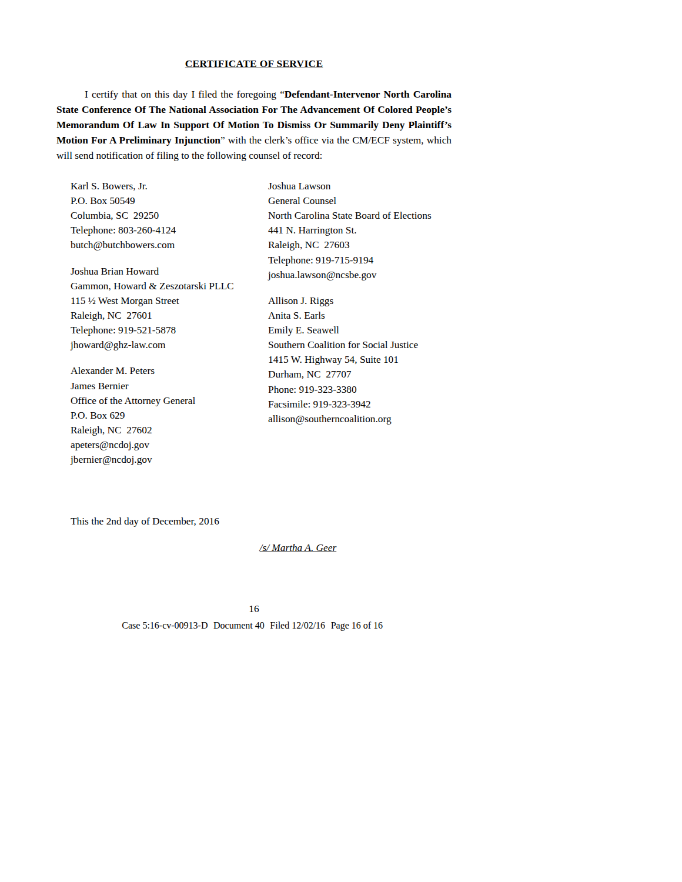CERTIFICATE OF SERVICE
I certify that on this day I filed the foregoing “Defendant-Intervenor North Carolina State Conference Of The National Association For The Advancement Of Colored People’s Memorandum Of Law In Support Of Motion To Dismiss Or Summarily Deny Plaintiff’s Motion For A Preliminary Injunction” with the clerk’s office via the CM/ECF system, which will send notification of filing to the following counsel of record:
| Karl S. Bowers, Jr. P.O. Box 50549 Columbia, SC 29250 Telephone: 803-260-4124 butch@butchbowers.com Joshua Brian Howard Gammon, Howard & Zeszotarski PLLC 115 ½ West Morgan Street Raleigh, NC 27601 Telephone: 919-521-5878 jhoward@ghz-law.com Alexander M. Peters James Bernier Office of the Attorney General P.O. Box 629 Raleigh, NC 27602 apeters@ncdoj.gov jbernier@ncdoj.gov | Joshua Lawson General Counsel North Carolina State Board of Elections 441 N. Harrington St. Raleigh, NC 27603 Telephone: 919-715-9194 joshua.lawson@ncsbe.gov Allison J. Riggs Anita S. Earls Emily E. Seawell Southern Coalition for Social Justice 1415 W. Highway 54, Suite 101 Durham, NC 27707 Phone: 919-323-3380 Facsimile: 919-323-3942 allison@southerncoalition.org |
This the 2nd day of December, 2016
/s/ Martha A. Geer
16
Case 5:16-cv-00913-D Document 40 Filed 12/02/16 Page 16 of 16